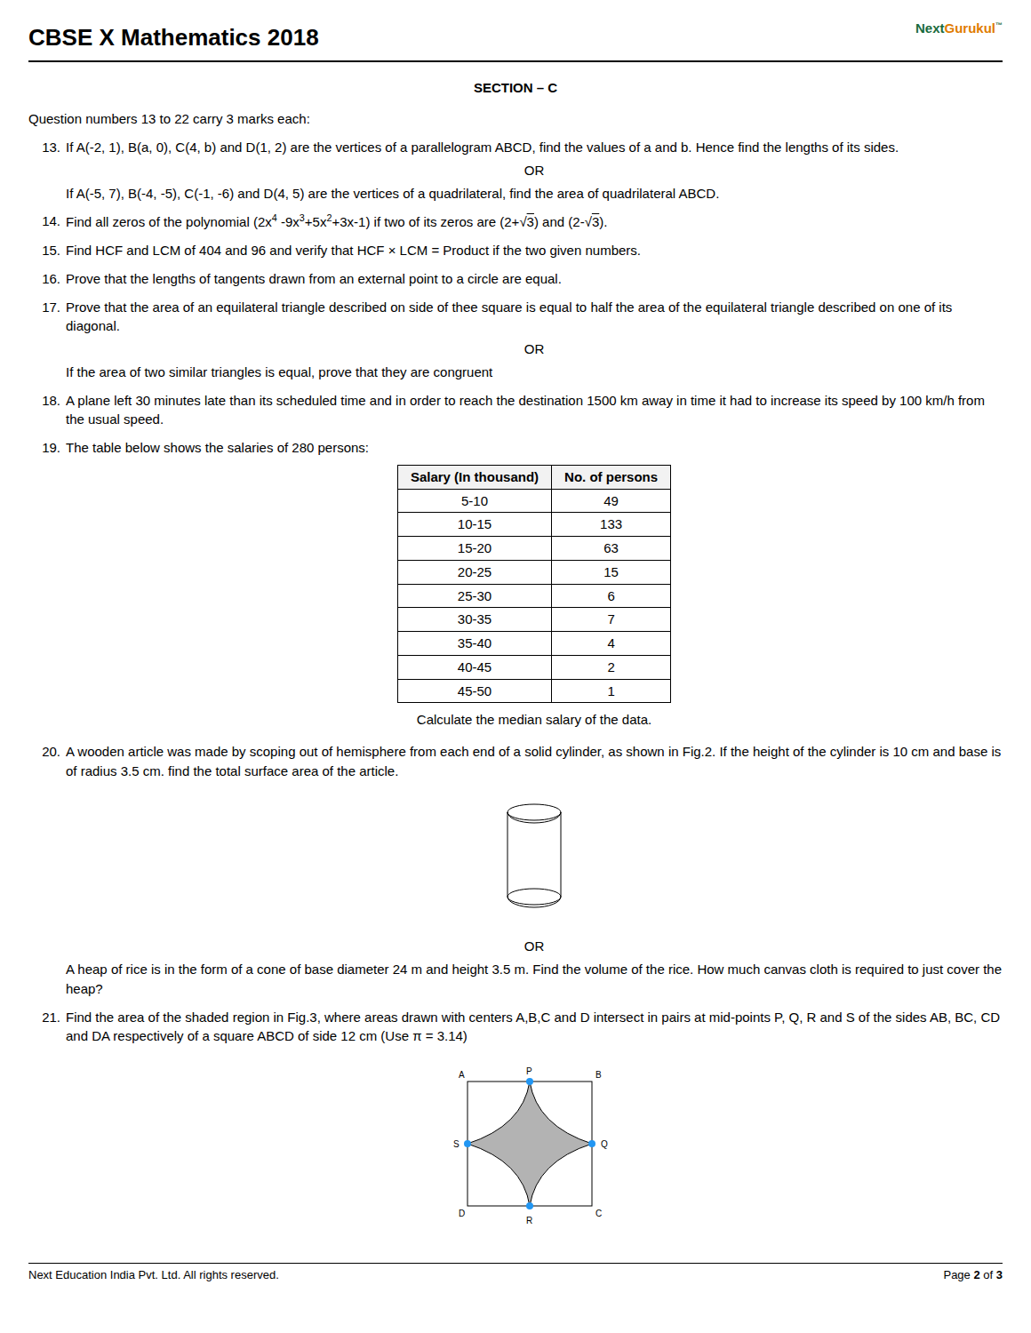CBSE X Mathematics 2018
NextGurukul™
SECTION – C
Question numbers 13 to 22 carry 3 marks each:
If A(-2, 1), B(a, 0), C(4, b) and D(1, 2) are the vertices of a parallelogram ABCD, find the values of a and b. Hence find the lengths of its sides.
OR
If A(-5, 7), B(-4, -5), C(-1, -6) and D(4, 5) are the vertices of a quadrilateral, find the area of quadrilateral ABCD.
Find all zeros of the polynomial (2x4 -9x3+5x2+3x-1) if two of its zeros are (2+√3) and (2-√3).
Find HCF and LCM of 404 and 96 and verify that HCF × LCM = Product if the two given numbers.
Prove that the lengths of tangents drawn from an external point to a circle are equal.
Prove that the area of an equilateral triangle described on side of thee square is equal to half the area of the equilateral triangle described on one of its diagonal.
OR
If the area of two similar triangles is equal, prove that they are congruent
A plane left 30 minutes late than its scheduled time and in order to reach the destination 1500 km away in time it had to increase its speed by 100 km/h from the usual speed.
The table below shows the salaries of 280 persons:
| Salary (In thousand) | No. of persons |
| --- | --- |
| 5-10 | 49 |
| 10-15 | 133 |
| 15-20 | 63 |
| 20-25 | 15 |
| 25-30 | 6 |
| 30-35 | 7 |
| 35-40 | 4 |
| 40-45 | 2 |
| 45-50 | 1 |
Calculate the median salary of the data.
A wooden article was made by scoping out of hemisphere from each end of a solid cylinder, as shown in Fig.2. If the height of the cylinder is 10 cm and base is of radius 3.5 cm. find the total surface area of the article.
OR
A heap of rice is in the form of a cone of base diameter 24 m and height 3.5 m. Find the volume of the rice. How much canvas cloth is required to just cover the heap?
Find the area of the shaded region in Fig.3, where areas drawn with centers A,B,C and D intersect in pairs at mid-points P, Q, R and S of the sides AB, BC, CD and DA respectively of a square ABCD of side 12 cm (Use π = 3.14)
A B C D P Q R S
Next Education India Pvt. Ltd. All rights reserved. Page 2 of 3